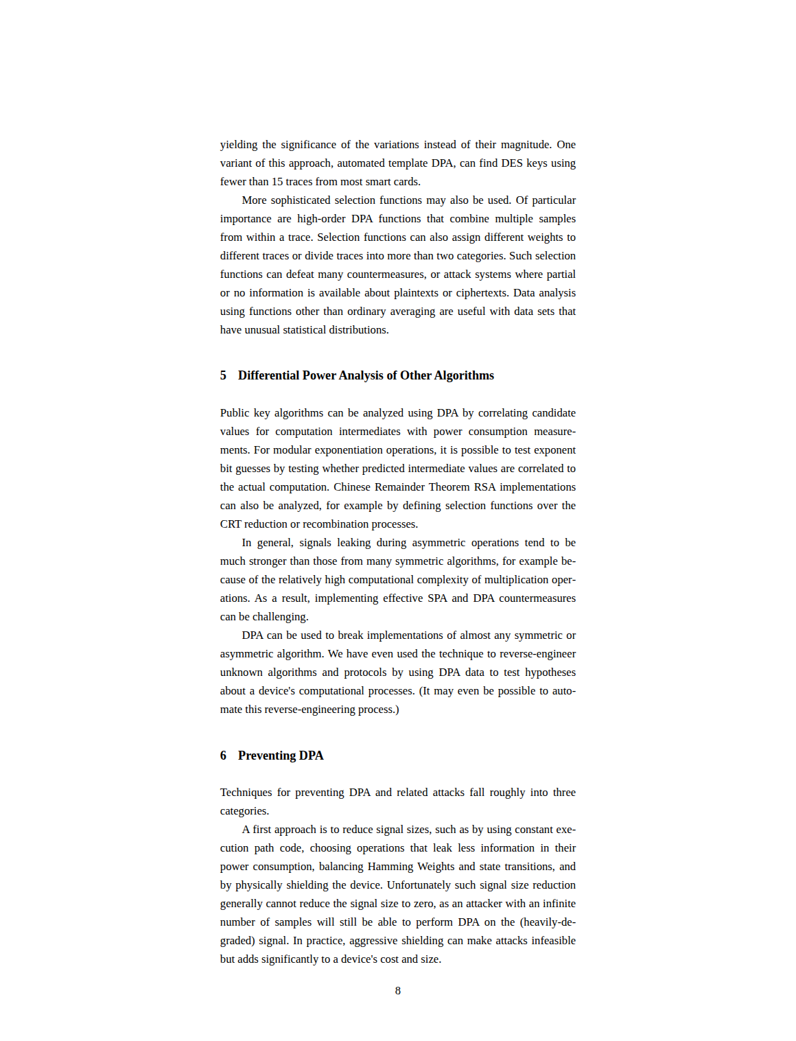yielding the significance of the variations instead of their magnitude. One variant of this approach, automated template DPA, can find DES keys using fewer than 15 traces from most smart cards.
More sophisticated selection functions may also be used. Of particular importance are high-order DPA functions that combine multiple samples from within a trace. Selection functions can also assign different weights to different traces or divide traces into more than two categories. Such selection functions can defeat many countermeasures, or attack systems where partial or no information is available about plaintexts or ciphertexts. Data analysis using functions other than ordinary averaging are useful with data sets that have unusual statistical distributions.
5 Differential Power Analysis of Other Algorithms
Public key algorithms can be analyzed using DPA by correlating candidate values for computation intermediates with power consumption measurements. For modular exponentiation operations, it is possible to test exponent bit guesses by testing whether predicted intermediate values are correlated to the actual computation. Chinese Remainder Theorem RSA implementations can also be analyzed, for example by defining selection functions over the CRT reduction or recombination processes.
In general, signals leaking during asymmetric operations tend to be much stronger than those from many symmetric algorithms, for example because of the relatively high computational complexity of multiplication operations. As a result, implementing effective SPA and DPA countermeasures can be challenging.
DPA can be used to break implementations of almost any symmetric or asymmetric algorithm. We have even used the technique to reverse-engineer unknown algorithms and protocols by using DPA data to test hypotheses about a device's computational processes. (It may even be possible to automate this reverse-engineering process.)
6 Preventing DPA
Techniques for preventing DPA and related attacks fall roughly into three categories.
A first approach is to reduce signal sizes, such as by using constant execution path code, choosing operations that leak less information in their power consumption, balancing Hamming Weights and state transitions, and by physically shielding the device. Unfortunately such signal size reduction generally cannot reduce the signal size to zero, as an attacker with an infinite number of samples will still be able to perform DPA on the (heavily-degraded) signal. In practice, aggressive shielding can make attacks infeasible but adds significantly to a device's cost and size.
8